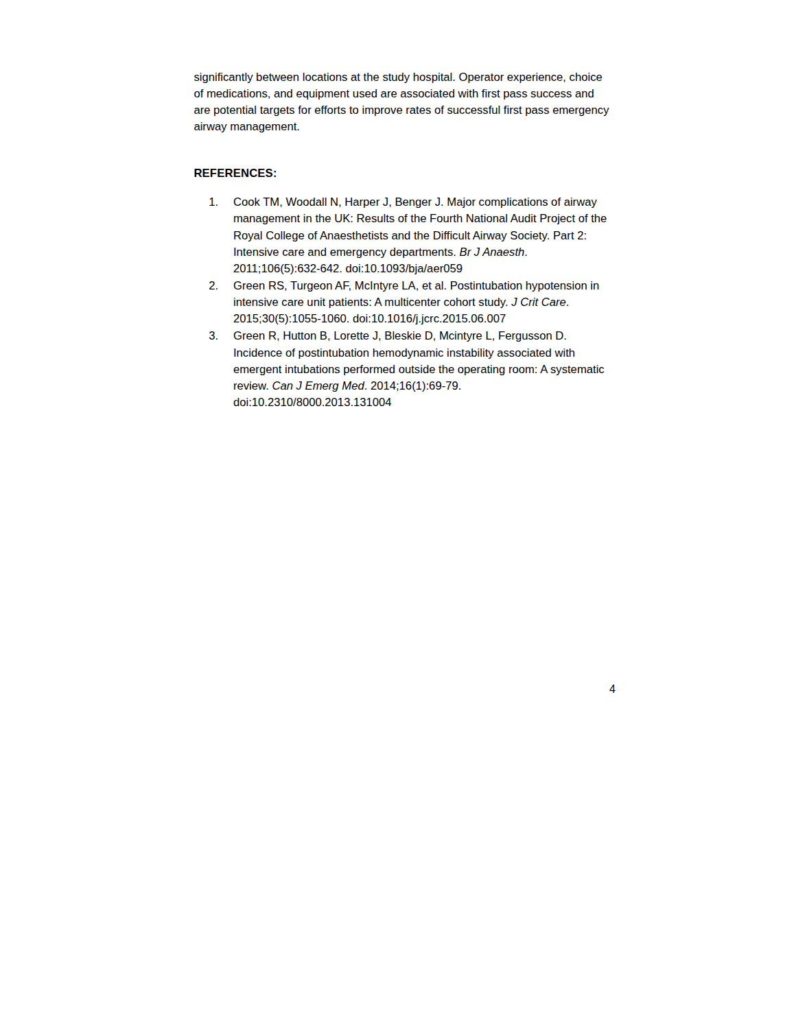significantly between locations at the study hospital. Operator experience, choice of medications, and equipment used are associated with first pass success and are potential targets for efforts to improve rates of successful first pass emergency airway management.
REFERENCES:
Cook TM, Woodall N, Harper J, Benger J. Major complications of airway management in the UK: Results of the Fourth National Audit Project of the Royal College of Anaesthetists and the Difficult Airway Society. Part 2: Intensive care and emergency departments. Br J Anaesth. 2011;106(5):632-642. doi:10.1093/bja/aer059
Green RS, Turgeon AF, McIntyre LA, et al. Postintubation hypotension in intensive care unit patients: A multicenter cohort study. J Crit Care. 2015;30(5):1055-1060. doi:10.1016/j.jcrc.2015.06.007
Green R, Hutton B, Lorette J, Bleskie D, Mcintyre L, Fergusson D. Incidence of postintubation hemodynamic instability associated with emergent intubations performed outside the operating room: A systematic review. Can J Emerg Med. 2014;16(1):69-79. doi:10.2310/8000.2013.131004
4